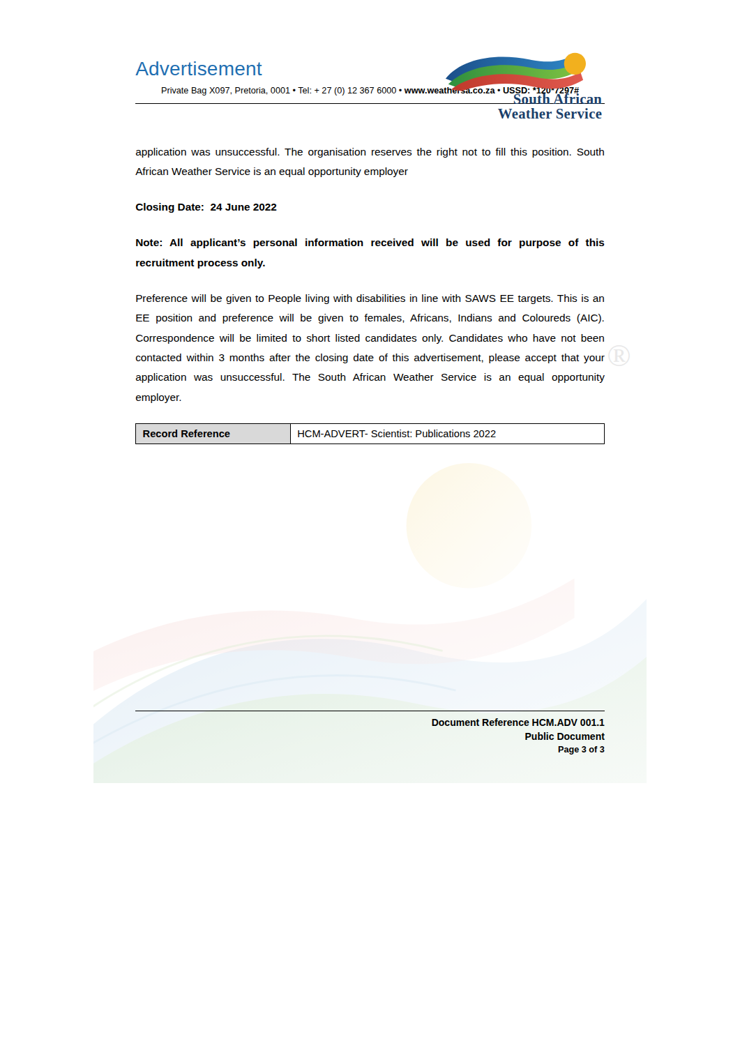®
Advertisement
South African
Weather Service
Private Bag X097, Pretoria, 0001 • Tel: + 27 (0) 12 367 6000 • www.weathersa.co.za • USSD: *120*7297#
application was unsuccessful. The organisation reserves the right not to fill this position. South African Weather Service is an equal opportunity employer
Closing Date: 24 June 2022
Note: All applicant’s personal information received will be used for purpose of this recruitment process only.
Preference will be given to People living with disabilities in line with SAWS EE targets. This is an EE position and preference will be given to females, Africans, Indians and Coloureds (AIC). Correspondence will be limited to short listed candidates only. Candidates who have not been contacted within 3 months after the closing date of this advertisement, please accept that your application was unsuccessful. The South African Weather Service is an equal opportunity employer.
| Record Reference | HCM-ADVERT- Scientist: Publications 2022 |
Document Reference HCM.ADV 001.1
Public Document
Page 3 of 3